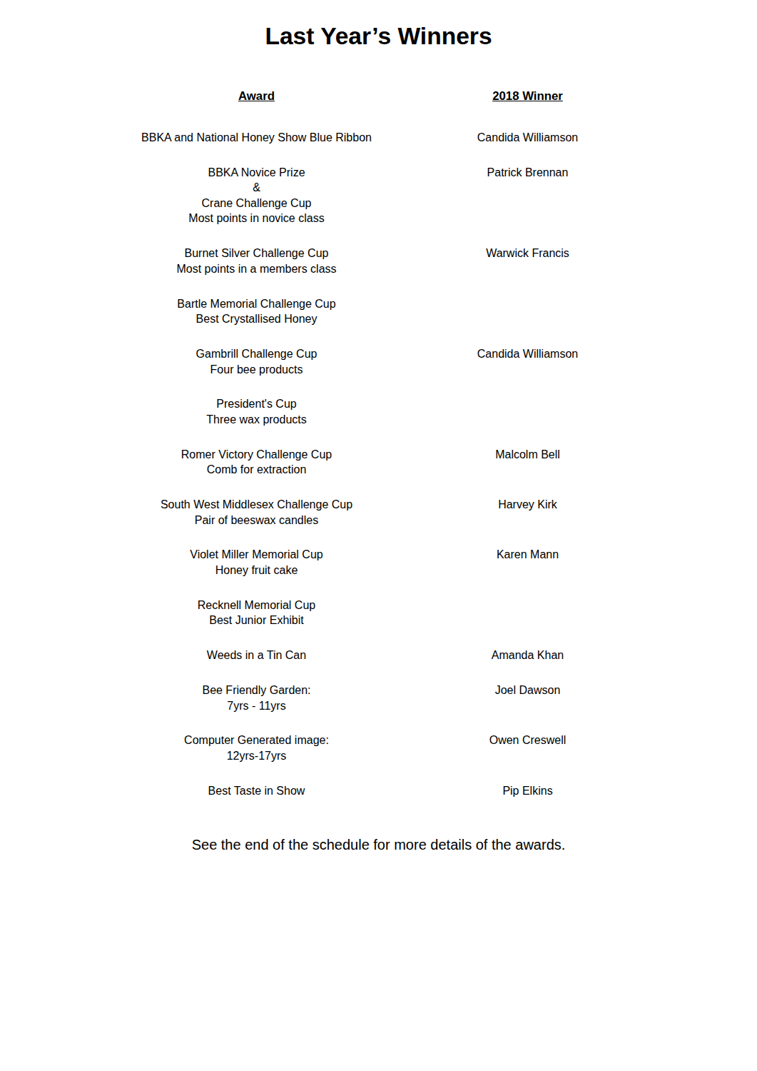Last Year’s Winners
| Award | 2018 Winner |
| --- | --- |
| BBKA and National Honey Show Blue Ribbon | Candida Williamson |
| BBKA Novice Prize & Crane Challenge Cup Most points in novice class | Patrick Brennan |
| Burnet Silver Challenge Cup Most points in a members class | Warwick Francis |
| Bartle Memorial Challenge Cup Best Crystallised Honey | |
| Gambrill Challenge Cup Four bee products | Candida Williamson |
| President's Cup Three wax products | |
| Romer Victory Challenge Cup Comb for extraction | Malcolm Bell |
| South West Middlesex Challenge Cup Pair of beeswax candles | Harvey Kirk |
| Violet Miller Memorial Cup Honey fruit cake | Karen Mann |
| Recknell Memorial Cup Best Junior Exhibit | |
| Weeds in a Tin Can | Amanda Khan |
| Bee Friendly Garden: 7yrs - 11yrs | Joel Dawson |
| Computer Generated image: 12yrs-17yrs | Owen Creswell |
| Best Taste in Show | Pip Elkins |
See the end of the schedule for more details of the awards.